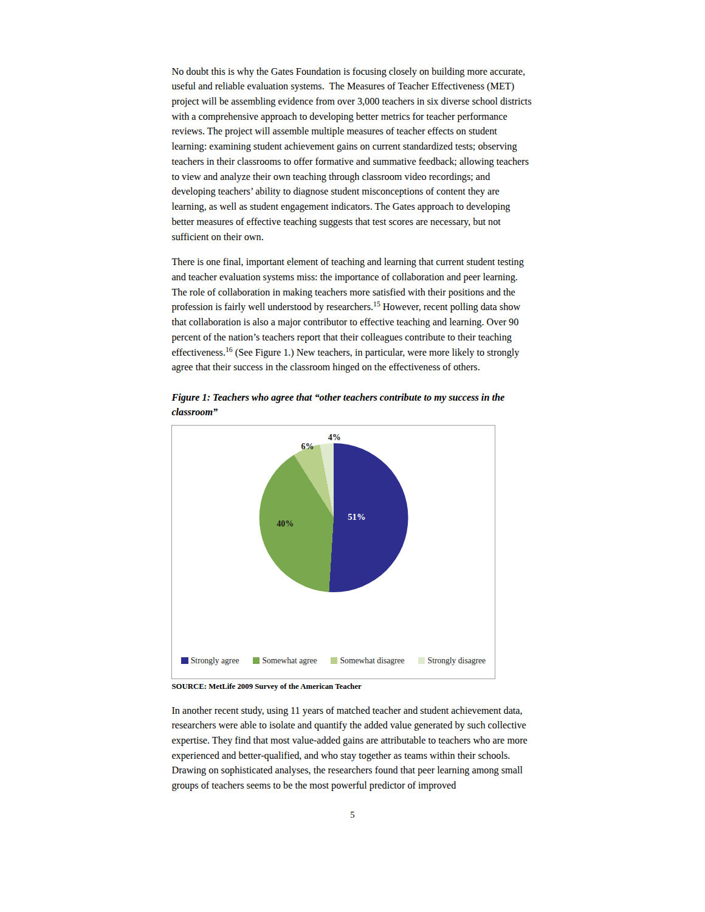No doubt this is why the Gates Foundation is focusing closely on building more accurate, useful and reliable evaluation systems. The Measures of Teacher Effectiveness (MET) project will be assembling evidence from over 3,000 teachers in six diverse school districts with a comprehensive approach to developing better metrics for teacher performance reviews. The project will assemble multiple measures of teacher effects on student learning: examining student achievement gains on current standardized tests; observing teachers in their classrooms to offer formative and summative feedback; allowing teachers to view and analyze their own teaching through classroom video recordings; and developing teachers’ ability to diagnose student misconceptions of content they are learning, as well as student engagement indicators. The Gates approach to developing better measures of effective teaching suggests that test scores are necessary, but not sufficient on their own.
There is one final, important element of teaching and learning that current student testing and teacher evaluation systems miss: the importance of collaboration and peer learning. The role of collaboration in making teachers more satisfied with their positions and the profession is fairly well understood by researchers.15 However, recent polling data show that collaboration is also a major contributor to effective teaching and learning. Over 90 percent of the nation’s teachers report that their colleagues contribute to their teaching effectiveness.16 (See Figure 1.) New teachers, in particular, were more likely to strongly agree that their success in the classroom hinged on the effectiveness of others.
Figure 1: Teachers who agree that “other teachers contribute to my success in the classroom”
51% 40% 6% 4%
Strongly agree Somewhat agree Somewhat disagree Strongly disagree
SOURCE: MetLife 2009 Survey of the American Teacher
In another recent study, using 11 years of matched teacher and student achievement data, researchers were able to isolate and quantify the added value generated by such collective expertise. They find that most value-added gains are attributable to teachers who are more experienced and better-qualified, and who stay together as teams within their schools. Drawing on sophisticated analyses, the researchers found that peer learning among small groups of teachers seems to be the most powerful predictor of improved
5